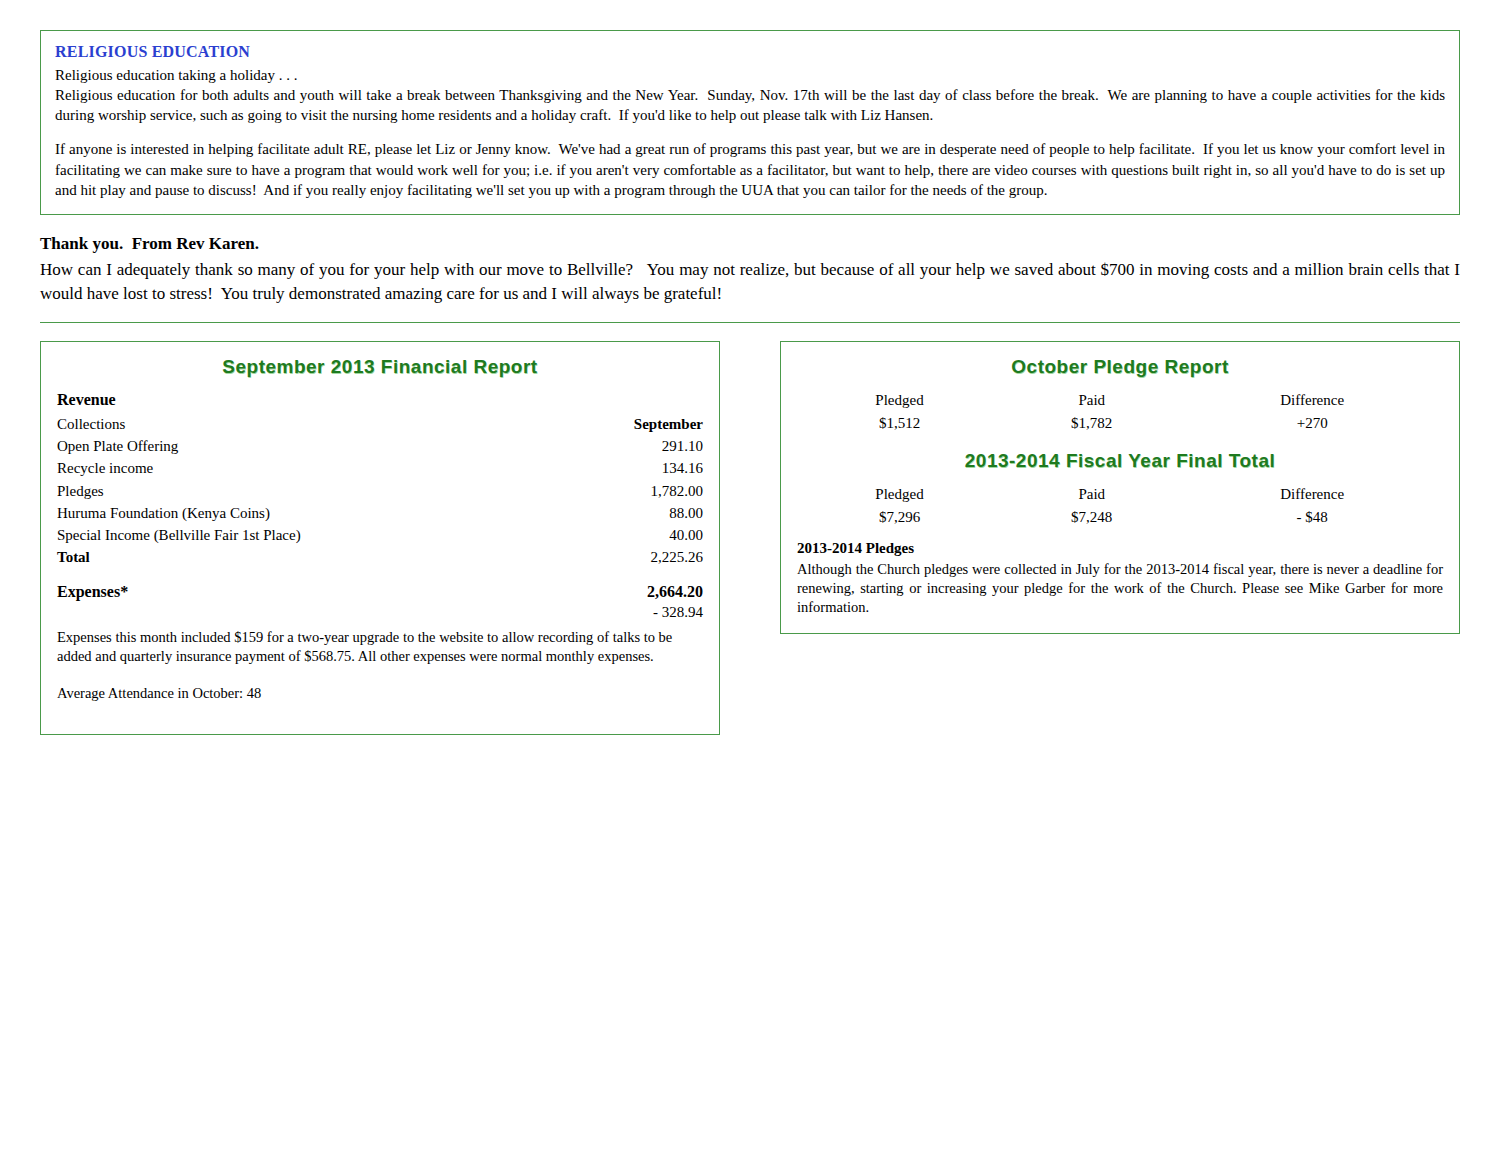RELIGIOUS EDUCATION
Religious education taking a holiday . . .
Religious education for both adults and youth will take a break between Thanksgiving and the New Year. Sunday, Nov. 17th will be the last day of class before the break. We are planning to have a couple activities for the kids during worship service, such as going to visit the nursing home residents and a holiday craft. If you'd like to help out please talk with Liz Hansen.
If anyone is interested in helping facilitate adult RE, please let Liz or Jenny know. We've had a great run of programs this past year, but we are in desperate need of people to help facilitate. If you let us know your comfort level in facilitating we can make sure to have a program that would work well for you; i.e. if you aren't very comfortable as a facilitator, but want to help, there are video courses with questions built right in, so all you'd have to do is set up and hit play and pause to discuss! And if you really enjoy facilitating we'll set you up with a program through the UUA that you can tailor for the needs of the group.
Thank you. From Rev Karen.
How can I adequately thank so many of you for your help with our move to Bellville? You may not realize, but because of all your help we saved about $700 in moving costs and a million brain cells that I would have lost to stress! You truly demonstrated amazing care for us and I will always be grateful!
September 2013 Financial Report
Revenue
| Collections | September |
| Open Plate Offering | 291.10 |
| Recycle income | 134.16 |
| Pledges | 1,782.00 |
| Huruma Foundation (Kenya Coins) | 88.00 |
| Special Income (Bellville Fair 1st Place) | 40.00 |
| Total | 2,225.26 |
Expenses* 2,664.20
- 328.94
Expenses this month included $159 for a two-year upgrade to the website to allow recording of talks to be added and quarterly insurance payment of $568.75. All other expenses were normal monthly expenses.
Average Attendance in October: 48
October Pledge Report
| Pledged | Paid | Difference |
| $1,512 | $1,782 | +270 |
2013-2014 Fiscal Year Final Total
| Pledged | Paid | Difference |
| $7,296 | $7,248 | - $48 |
2013-2014 Pledges
Although the Church pledges were collected in July for the 2013-2014 fiscal year, there is never a deadline for renewing, starting or increasing your pledge for the work of the Church. Please see Mike Garber for more information.